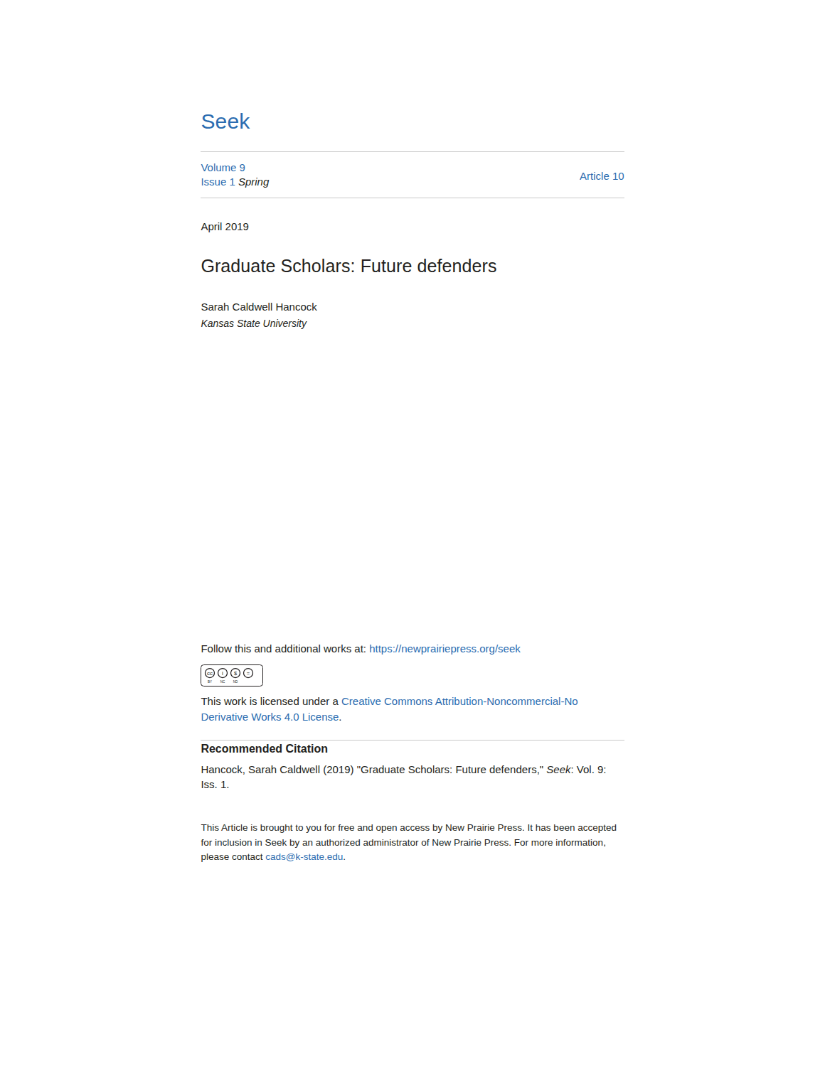Seek
Volume 9 Issue 1 Spring
Article 10
April 2019
Graduate Scholars: Future defenders
Sarah Caldwell Hancock
Kansas State University
Follow this and additional works at: https://newprairiepress.org/seek
This work is licensed under a Creative Commons Attribution-Noncommercial-No Derivative Works 4.0 License.
Recommended Citation
Hancock, Sarah Caldwell (2019) "Graduate Scholars: Future defenders," Seek: Vol. 9: Iss. 1.
This Article is brought to you for free and open access by New Prairie Press. It has been accepted for inclusion in Seek by an authorized administrator of New Prairie Press. For more information, please contact cads@k-state.edu.